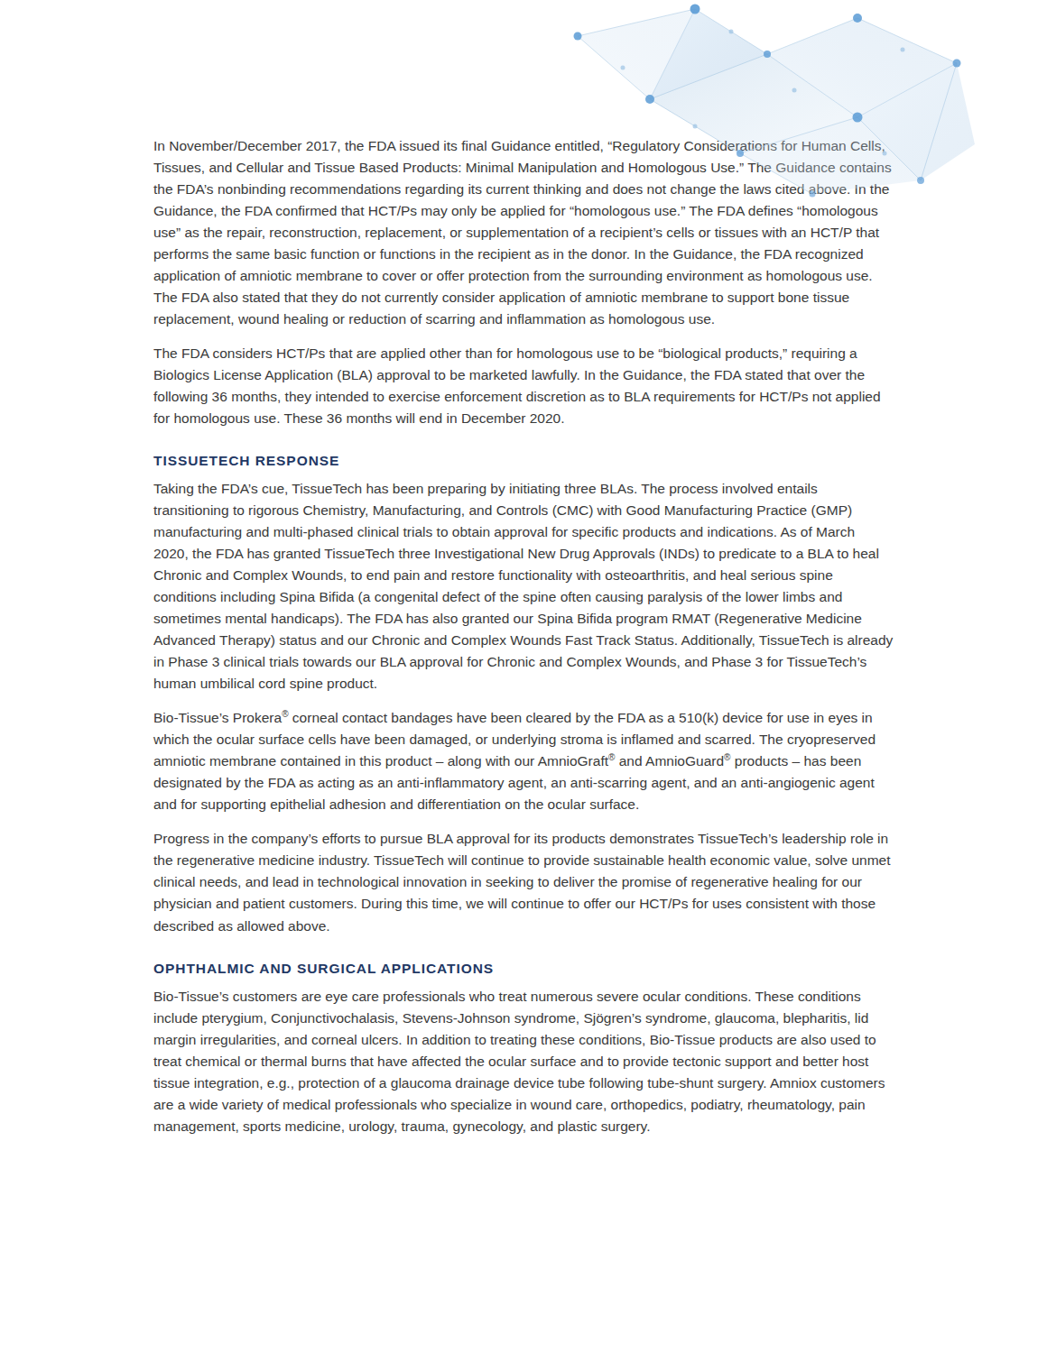In November/December 2017, the FDA issued its final Guidance entitled, “Regulatory Considerations for Human Cells, Tissues, and Cellular and Tissue Based Products: Minimal Manipulation and Homologous Use.” The Guidance contains the FDA’s nonbinding recommendations regarding its current thinking and does not change the laws cited above. In the Guidance, the FDA confirmed that HCT/Ps may only be applied for “homologous use.” The FDA defines “homologous use” as the repair, reconstruction, replacement, or supplementation of a recipient’s cells or tissues with an HCT/P that performs the same basic function or functions in the recipient as in the donor. In the Guidance, the FDA recognized application of amniotic membrane to cover or offer protection from the surrounding environment as homologous use. The FDA also stated that they do not currently consider application of amniotic membrane to support bone tissue replacement, wound healing or reduction of scarring and inflammation as homologous use.
The FDA considers HCT/Ps that are applied other than for homologous use to be “biological products,” requiring a Biologics License Application (BLA) approval to be marketed lawfully. In the Guidance, the FDA stated that over the following 36 months, they intended to exercise enforcement discretion as to BLA requirements for HCT/Ps not applied for homologous use. These 36 months will end in December 2020.
TissueTech Response
Taking the FDA’s cue, TissueTech has been preparing by initiating three BLAs. The process involved entails transitioning to rigorous Chemistry, Manufacturing, and Controls (CMC) with Good Manufacturing Practice (GMP) manufacturing and multi-phased clinical trials to obtain approval for specific products and indications. As of March 2020, the FDA has granted TissueTech three Investigational New Drug Approvals (INDs) to predicate to a BLA to heal Chronic and Complex Wounds, to end pain and restore functionality with osteoarthritis, and heal serious spine conditions including Spina Bifida (a congenital defect of the spine often causing paralysis of the lower limbs and sometimes mental handicaps). The FDA has also granted our Spina Bifida program RMAT (Regenerative Medicine Advanced Therapy) status and our Chronic and Complex Wounds Fast Track Status. Additionally, TissueTech is already in Phase 3 clinical trials towards our BLA approval for Chronic and Complex Wounds, and Phase 3 for TissueTech’s human umbilical cord spine product.
Bio-Tissue’s Prokera® corneal contact bandages have been cleared by the FDA as a 510(k) device for use in eyes in which the ocular surface cells have been damaged, or underlying stroma is inflamed and scarred. The cryopreserved amniotic membrane contained in this product – along with our AmnioGraft® and AmnioGuard® products – has been designated by the FDA as acting as an anti-inflammatory agent, an anti-scarring agent, and an anti-angiogenic agent and for supporting epithelial adhesion and differentiation on the ocular surface.
Progress in the company’s efforts to pursue BLA approval for its products demonstrates TissueTech’s leadership role in the regenerative medicine industry. TissueTech will continue to provide sustainable health economic value, solve unmet clinical needs, and lead in technological innovation in seeking to deliver the promise of regenerative healing for our physician and patient customers. During this time, we will continue to offer our HCT/Ps for uses consistent with those described as allowed above.
Ophthalmic and Surgical Applications
Bio-Tissue’s customers are eye care professionals who treat numerous severe ocular conditions. These conditions include pterygium, Conjunctivochalasis, Stevens-Johnson syndrome, Sjögren’s syndrome, glaucoma, blepharitis, lid margin irregularities, and corneal ulcers. In addition to treating these conditions, Bio-Tissue products are also used to treat chemical or thermal burns that have affected the ocular surface and to provide tectonic support and better host tissue integration, e.g., protection of a glaucoma drainage device tube following tube-shunt surgery. Amniox customers are a wide variety of medical professionals who specialize in wound care, orthopedics, podiatry, rheumatology, pain management, sports medicine, urology, trauma, gynecology, and plastic surgery.